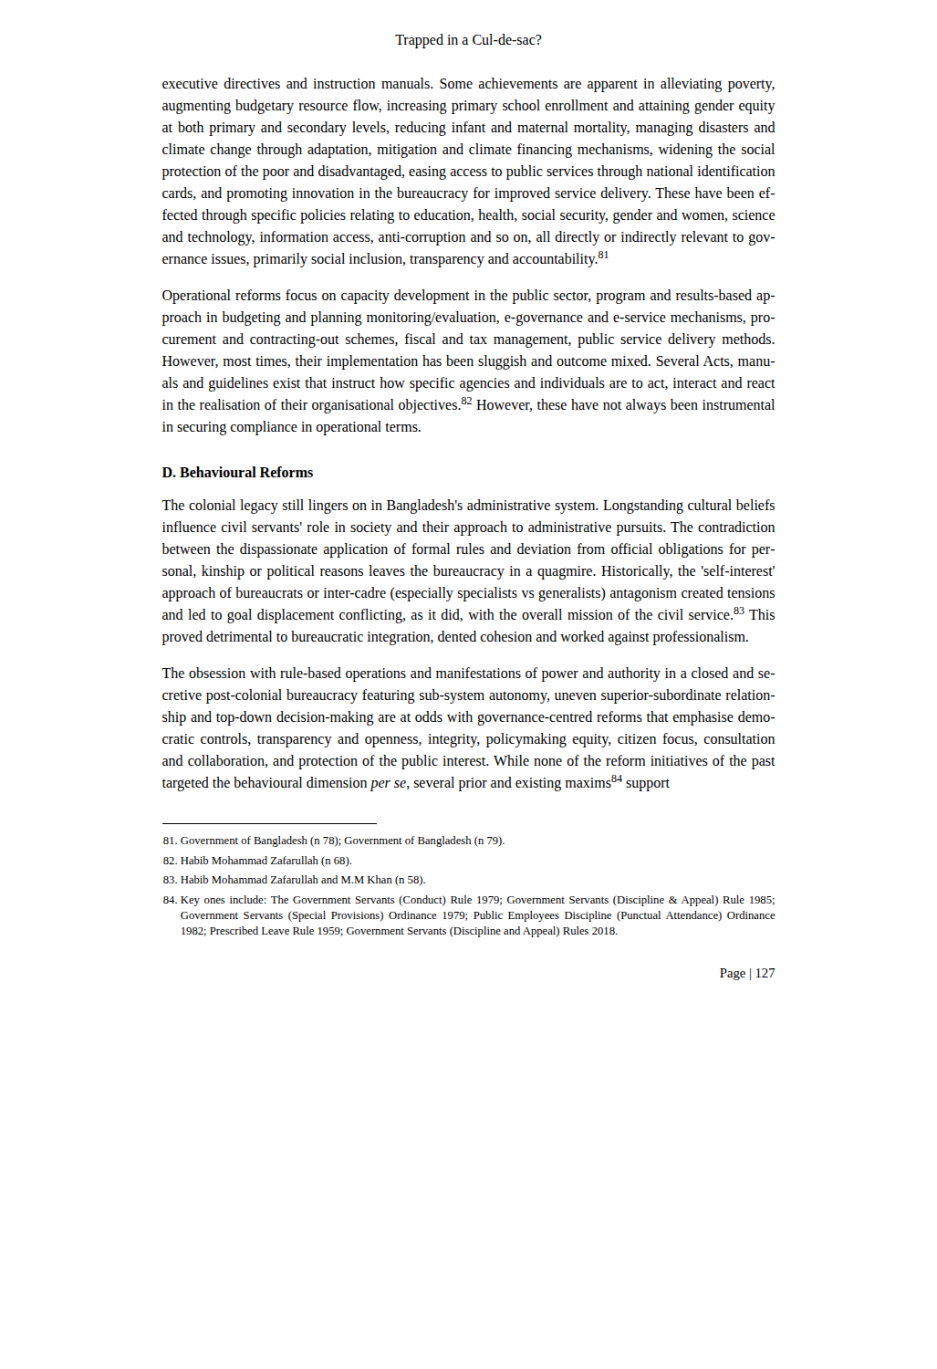Trapped in a Cul-de-sac?
executive directives and instruction manuals. Some achievements are apparent in alleviating poverty, augmenting budgetary resource flow, increasing primary school enrollment and attaining gender equity at both primary and secondary levels, reducing infant and maternal mortality, managing disasters and climate change through adaptation, mitigation and climate financing mechanisms, widening the social protection of the poor and disadvantaged, easing access to public services through national identification cards, and promoting innovation in the bureaucracy for improved service delivery. These have been effected through specific policies relating to education, health, social security, gender and women, science and technology, information access, anti-corruption and so on, all directly or indirectly relevant to governance issues, primarily social inclusion, transparency and accountability.81
Operational reforms focus on capacity development in the public sector, program and results-based approach in budgeting and planning monitoring/evaluation, e-governance and e-service mechanisms, procurement and contracting-out schemes, fiscal and tax management, public service delivery methods. However, most times, their implementation has been sluggish and outcome mixed. Several Acts, manuals and guidelines exist that instruct how specific agencies and individuals are to act, interact and react in the realisation of their organisational objectives.82 However, these have not always been instrumental in securing compliance in operational terms.
D. Behavioural Reforms
The colonial legacy still lingers on in Bangladesh's administrative system. Longstanding cultural beliefs influence civil servants' role in society and their approach to administrative pursuits. The contradiction between the dispassionate application of formal rules and deviation from official obligations for personal, kinship or political reasons leaves the bureaucracy in a quagmire. Historically, the 'self-interest' approach of bureaucrats or inter-cadre (especially specialists vs generalists) antagonism created tensions and led to goal displacement conflicting, as it did, with the overall mission of the civil service.83 This proved detrimental to bureaucratic integration, dented cohesion and worked against professionalism.
The obsession with rule-based operations and manifestations of power and authority in a closed and secretive post-colonial bureaucracy featuring sub-system autonomy, uneven superior-subordinate relationship and top-down decision-making are at odds with governance-centred reforms that emphasise democratic controls, transparency and openness, integrity, policymaking equity, citizen focus, consultation and collaboration, and protection of the public interest. While none of the reform initiatives of the past targeted the behavioural dimension per se, several prior and existing maxims84 support
Government of Bangladesh (n 78); Government of Bangladesh (n 79).
Habib Mohammad Zafarullah (n 68).
Habib Mohammad Zafarullah and M.M Khan (n 58).
Key ones include: The Government Servants (Conduct) Rule 1979; Government Servants (Discipline & Appeal) Rule 1985; Government Servants (Special Provisions) Ordinance 1979; Public Employees Discipline (Punctual Attendance) Ordinance 1982; Prescribed Leave Rule 1959; Government Servants (Discipline and Appeal) Rules 2018.
Page | 127